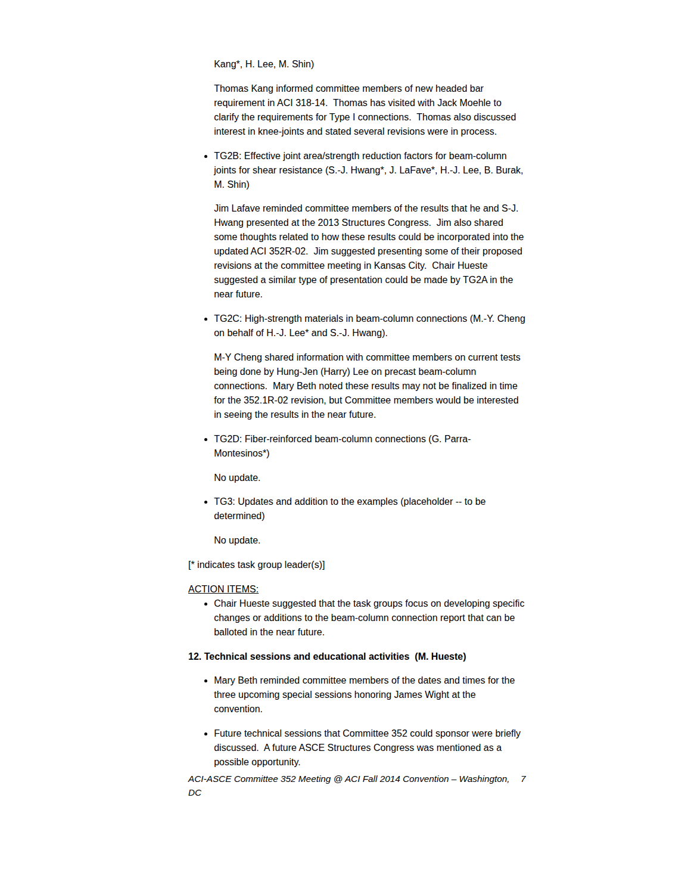Kang*, H. Lee, M. Shin)
Thomas Kang informed committee members of new headed bar requirement in ACI 318-14. Thomas has visited with Jack Moehle to clarify the requirements for Type I connections. Thomas also discussed interest in knee-joints and stated several revisions were in process.
TG2B: Effective joint area/strength reduction factors for beam-column joints for shear resistance (S.-J. Hwang*, J. LaFave*, H.-J. Lee, B. Burak, M. Shin)
Jim Lafave reminded committee members of the results that he and S-J. Hwang presented at the 2013 Structures Congress. Jim also shared some thoughts related to how these results could be incorporated into the updated ACI 352R-02. Jim suggested presenting some of their proposed revisions at the committee meeting in Kansas City. Chair Hueste suggested a similar type of presentation could be made by TG2A in the near future.
TG2C: High-strength materials in beam-column connections (M.-Y. Cheng on behalf of H.-J. Lee* and S.-J. Hwang).
M-Y Cheng shared information with committee members on current tests being done by Hung-Jen (Harry) Lee on precast beam-column connections. Mary Beth noted these results may not be finalized in time for the 352.1R-02 revision, but Committee members would be interested in seeing the results in the near future.
TG2D: Fiber-reinforced beam-column connections (G. Parra-Montesinos*)
No update.
TG3: Updates and addition to the examples (placeholder -- to be determined)
No update.
[* indicates task group leader(s)]
ACTION ITEMS:
Chair Hueste suggested that the task groups focus on developing specific changes or additions to the beam-column connection report that can be balloted in the near future.
12. Technical sessions and educational activities (M. Hueste)
Mary Beth reminded committee members of the dates and times for the three upcoming special sessions honoring James Wight at the convention.
Future technical sessions that Committee 352 could sponsor were briefly discussed. A future ASCE Structures Congress was mentioned as a possible opportunity.
ACI-ASCE Committee 352 Meeting @ ACI Fall 2014 Convention – Washington, DC 7